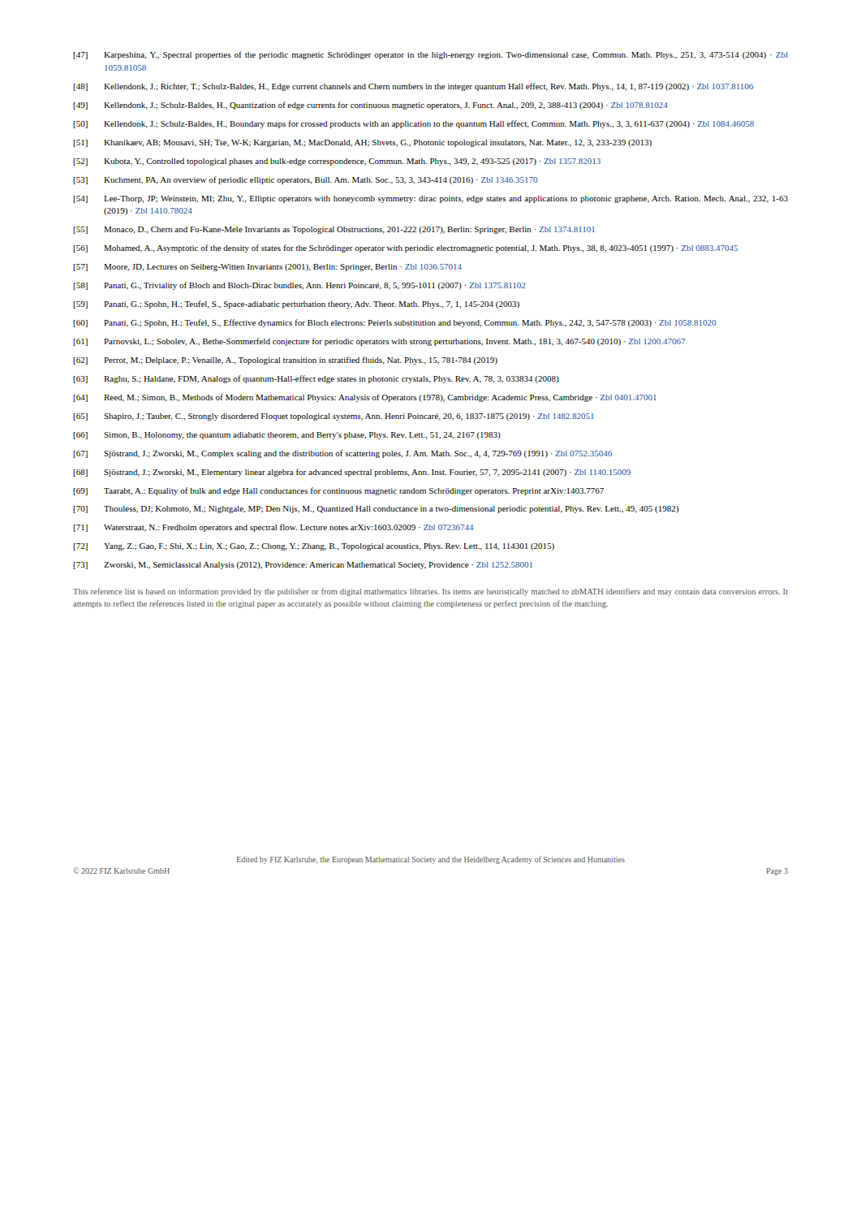[47] Karpeshina, Y., Spectral properties of the periodic magnetic Schrödinger operator in the high-energy region. Two-dimensional case, Commun. Math. Phys., 251, 3, 473-514 (2004) · Zbl 1059.81058
[48] Kellendonk, J.; Richter, T.; Schulz-Baldes, H., Edge current channels and Chern numbers in the integer quantum Hall effect, Rev. Math. Phys., 14, 1, 87-119 (2002) · Zbl 1037.81106
[49] Kellendonk, J.; Schulz-Baldes, H., Quantization of edge currents for continuous magnetic operators, J. Funct. Anal., 209, 2, 388-413 (2004) · Zbl 1078.81024
[50] Kellendonk, J.; Schulz-Baldes, H., Boundary maps for crossed products with an application to the quantum Hall effect, Commun. Math. Phys., 3, 3, 611-637 (2004) · Zbl 1084.46058
[51] Khanikaev, AB; Mousavi, SH; Tse, W-K; Kargarian, M.; MacDonald, AH; Shvets, G., Photonic topological insulators, Nat. Mater., 12, 3, 233-239 (2013)
[52] Kubota, Y., Controlled topological phases and bulk-edge correspondence, Commun. Math. Phys., 349, 2, 493-525 (2017) · Zbl 1357.82013
[53] Kuchment, PA, An overview of periodic elliptic operators, Bull. Am. Math. Soc., 53, 3, 343-414 (2016) · Zbl 1346.35170
[54] Lee-Thorp, JP; Weinstein, MI; Zhu, Y., Elliptic operators with honeycomb symmetry: dirac points, edge states and applications to photonic graphene, Arch. Ration. Mech. Anal., 232, 1-63 (2019) · Zbl 1410.78024
[55] Monaco, D., Chern and Fu-Kane-Mele Invariants as Topological Obstructions, 201-222 (2017), Berlin: Springer, Berlin · Zbl 1374.81101
[56] Mohamed, A., Asymptotic of the density of states for the Schrödinger operator with periodic electromagnetic potential, J. Math. Phys., 38, 8, 4023-4051 (1997) · Zbl 0883.47045
[57] Moore, JD, Lectures on Seiberg-Witten Invariants (2001), Berlin: Springer, Berlin · Zbl 1036.57014
[58] Panati, G., Triviality of Bloch and Bloch-Dirac bundles, Ann. Henri Poincaré, 8, 5, 995-1011 (2007) · Zbl 1375.81102
[59] Panati, G.; Spohn, H.; Teufel, S., Space-adiabatic perturbation theory, Adv. Theor. Math. Phys., 7, 1, 145-204 (2003)
[60] Panati, G.; Spohn, H.; Teufel, S., Effective dynamics for Bloch electrons: Peierls substitution and beyond, Commun. Math. Phys., 242, 3, 547-578 (2003) · Zbl 1058.81020
[61] Parnovski, L.; Sobolev, A., Bethe-Sommerfeld conjecture for periodic operators with strong perturbations, Invent. Math., 181, 3, 467-540 (2010) · Zbl 1200.47067
[62] Perrot, M.; Delplace, P.; Venaille, A., Topological transition in stratified fluids, Nat. Phys., 15, 781-784 (2019)
[63] Raghu, S.; Haldane, FDM, Analogs of quantum-Hall-effect edge states in photonic crystals, Phys. Rev. A, 78, 3, 033834 (2008)
[64] Reed, M.; Simon, B., Methods of Modern Mathematical Physics: Analysis of Operators (1978), Cambridge: Academic Press, Cambridge · Zbl 0401.47001
[65] Shapiro, J.; Tauber, C., Strongly disordered Floquet topological systems, Ann. Henri Poincaré, 20, 6, 1837-1875 (2019) · Zbl 1482.82051
[66] Simon, B., Holonomy, the quantum adiabatic theorem, and Berry's phase, Phys. Rev. Lett., 51, 24, 2167 (1983)
[67] Sjöstrand, J.; Zworski, M., Complex scaling and the distribution of scattering poles, J. Am. Math. Soc., 4, 4, 729-769 (1991) · Zbl 0752.35046
[68] Sjöstrand, J.; Zworski, M., Elementary linear algebra for advanced spectral problems, Ann. Inst. Fourier, 57, 7, 2095-2141 (2007) · Zbl 1140.15009
[69] Taarabt, A.: Equality of bulk and edge Hall conductances for continuous magnetic random Schrödinger operators. Preprint arXiv:1403.7767
[70] Thouless, DJ; Kohmoto, M.; Nightgale, MP; Den Nijs, M., Quantized Hall conductance in a two-dimensional periodic potential, Phys. Rev. Lett., 49, 405 (1982)
[71] Waterstraat, N.: Fredholm operators and spectral flow. Lecture notes arXiv:1603.02009 · Zbl 07236744
[72] Yang, Z.; Gao, F.; Shi, X.; Lin, X.; Gao, Z.; Chong, Y.; Zhang, B., Topological acoustics, Phys. Rev. Lett., 114, 114301 (2015)
[73] Zworski, M., Semiclassical Analysis (2012), Providence: American Mathematical Society, Providence · Zbl 1252.58001
This reference list is based on information provided by the publisher or from digital mathematics libraries. Its items are heuristically matched to zbMATH identifiers and may contain data conversion errors. It attempts to reflect the references listed in the original paper as accurately as possible without claiming the completeness or perfect precision of the matching.
Edited by FIZ Karlsruhe, the European Mathematical Society and the Heidelberg Academy of Sciences and Humanities
© 2022 FIZ Karlsruhe GmbH Page 3